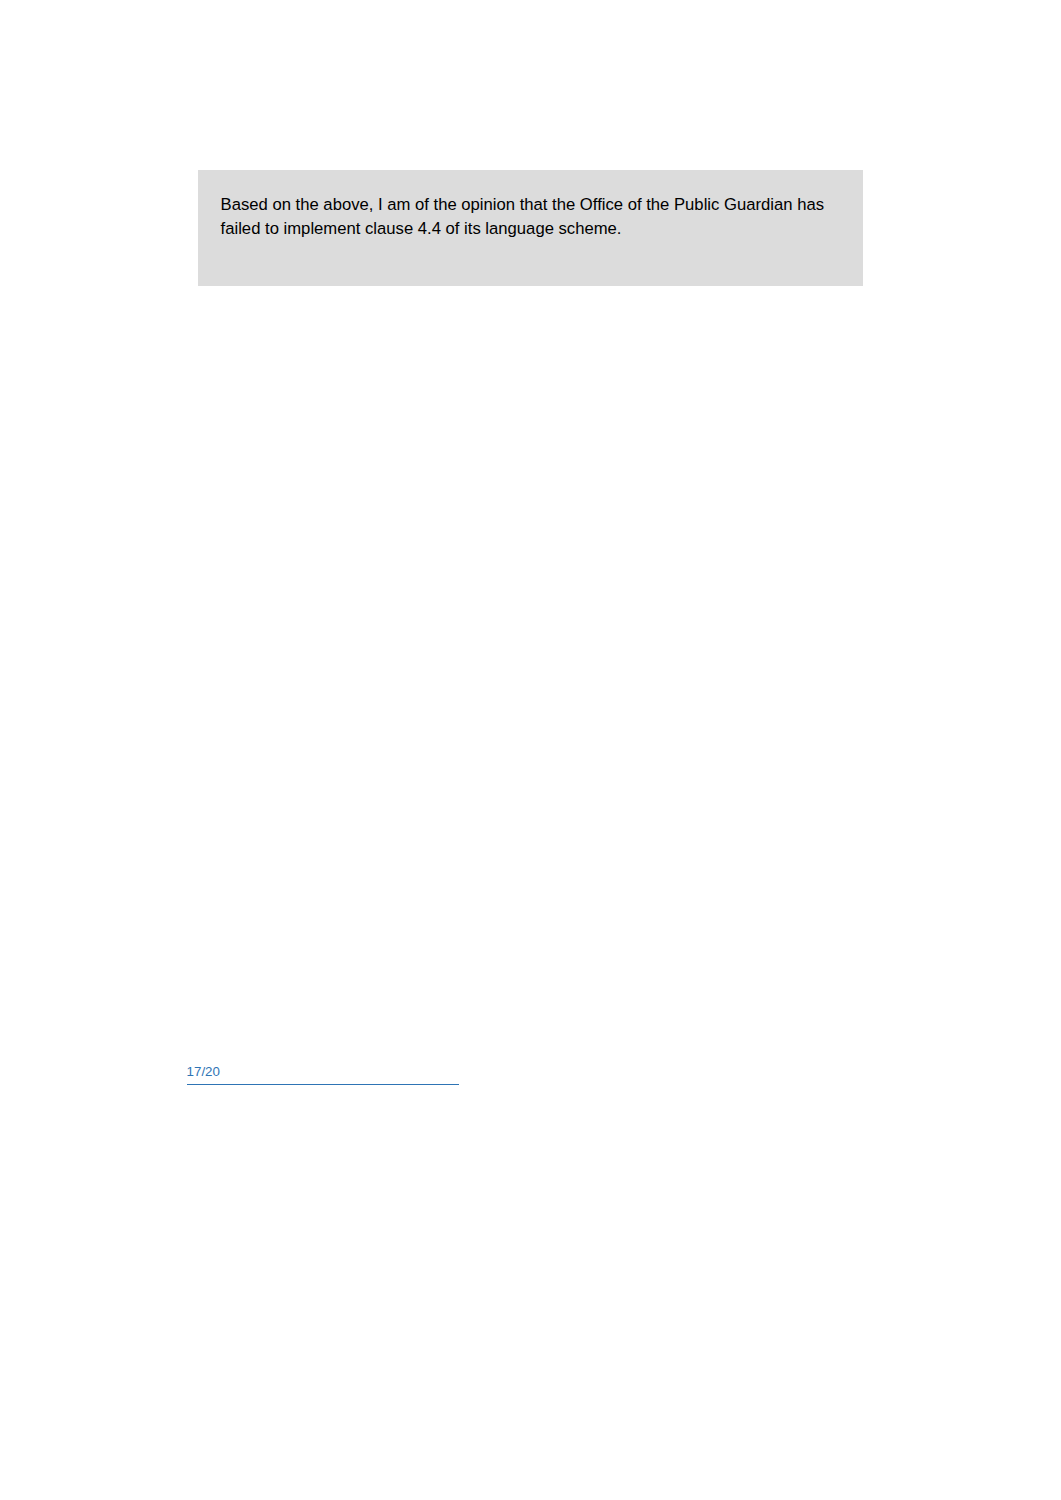Based on the above, I am of the opinion that the Office of the Public Guardian has failed to implement clause 4.4 of its language scheme.
17/20